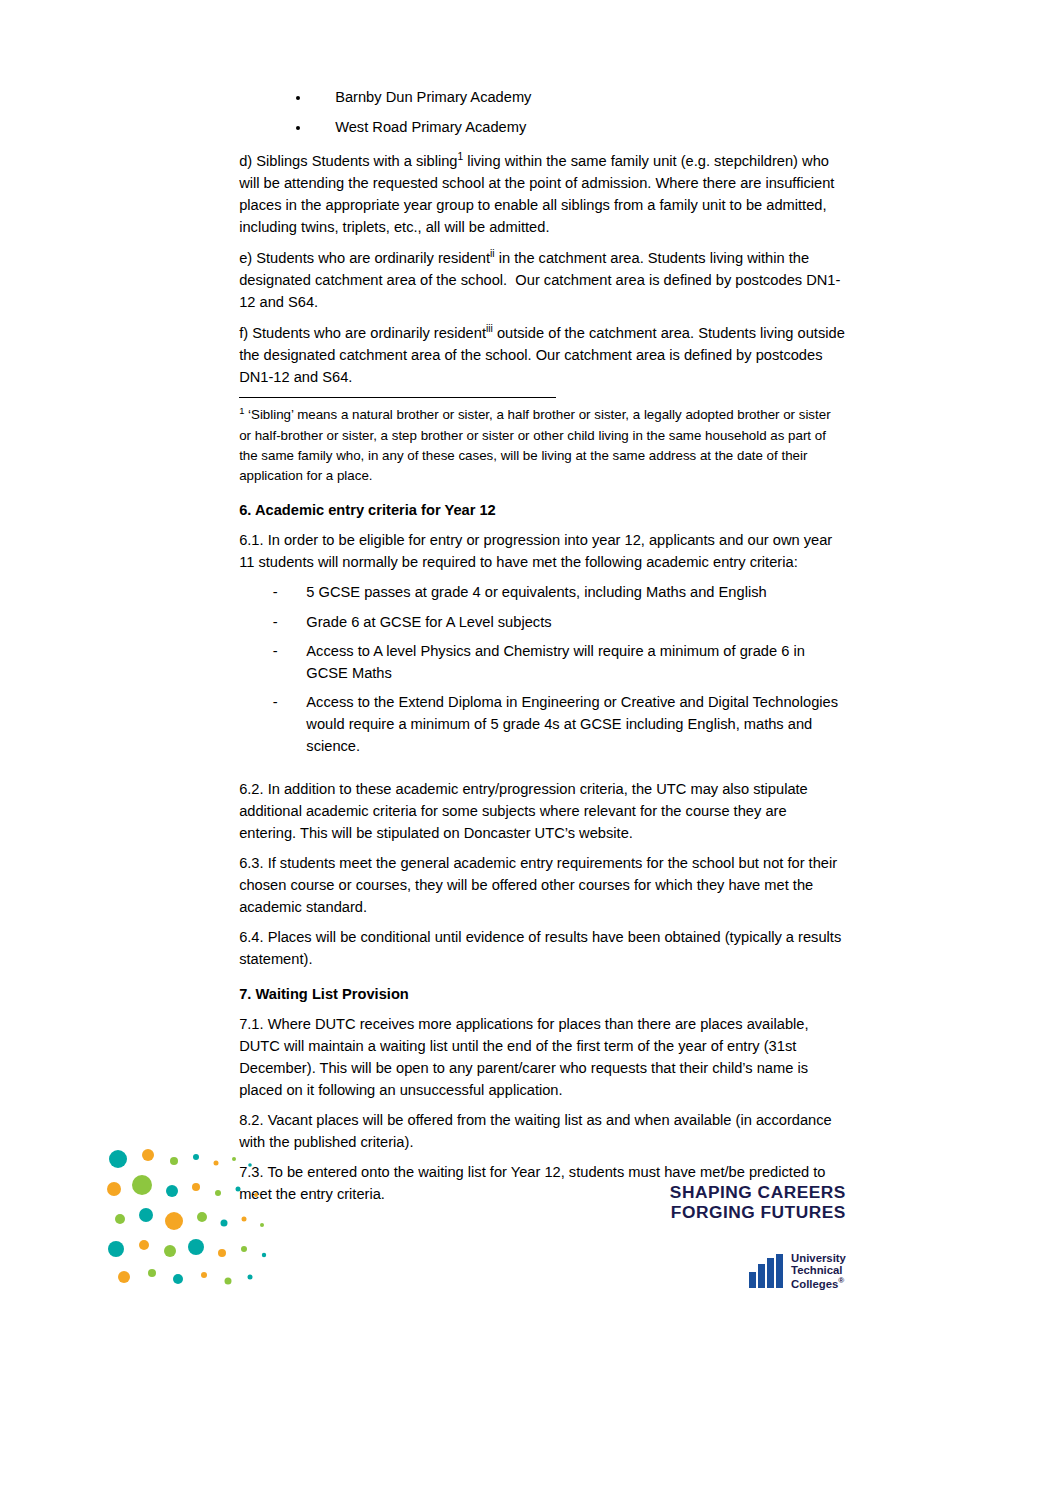Barnby Dun Primary Academy
West Road Primary Academy
d) Siblings Students with a sibling1 living within the same family unit (e.g. stepchildren) who will be attending the requested school at the point of admission. Where there are insufficient places in the appropriate year group to enable all siblings from a family unit to be admitted, including twins, triplets, etc., all will be admitted.
e) Students who are ordinarily residentii in the catchment area. Students living within the designated catchment area of the school. Our catchment area is defined by postcodes DN1-12 and S64.
f) Students who are ordinarily residentiii outside of the catchment area. Students living outside the designated catchment area of the school. Our catchment area is defined by postcodes DN1-12 and S64.
1 ‘Sibling’ means a natural brother or sister, a half brother or sister, a legally adopted brother or sister or half-brother or sister, a step brother or sister or other child living in the same household as part of the same family who, in any of these cases, will be living at the same address at the date of their application for a place.
6. Academic entry criteria for Year 12
6.1. In order to be eligible for entry or progression into year 12, applicants and our own year 11 students will normally be required to have met the following academic entry criteria:
5 GCSE passes at grade 4 or equivalents, including Maths and English
Grade 6 at GCSE for A Level subjects
Access to A level Physics and Chemistry will require a minimum of grade 6 in GCSE Maths
Access to the Extend Diploma in Engineering or Creative and Digital Technologies would require a minimum of 5 grade 4s at GCSE including English, maths and science.
6.2. In addition to these academic entry/progression criteria, the UTC may also stipulate additional academic criteria for some subjects where relevant for the course they are entering. This will be stipulated on Doncaster UTC’s website.
6.3. If students meet the general academic entry requirements for the school but not for their chosen course or courses, they will be offered other courses for which they have met the academic standard.
6.4. Places will be conditional until evidence of results have been obtained (typically a results statement).
7. Waiting List Provision
7.1. Where DUTC receives more applications for places than there are places available, DUTC will maintain a waiting list until the end of the first term of the year of entry (31st December). This will be open to any parent/carer who requests that their child’s name is placed on it following an unsuccessful application.
8.2. Vacant places will be offered from the waiting list as and when available (in accordance with the published criteria).
7.3. To be entered onto the waiting list for Year 12, students must have met/be predicted to meet the entry criteria.
SHAPING CAREERS
FORGING FUTURES
University
Technical
Colleges®